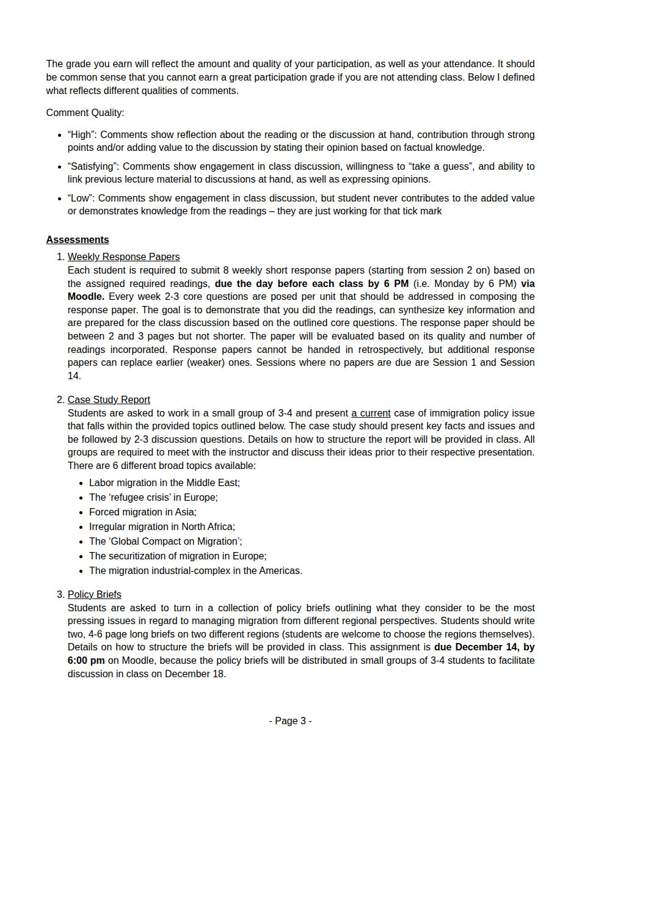The grade you earn will reflect the amount and quality of your participation, as well as your attendance. It should be common sense that you cannot earn a great participation grade if you are not attending class. Below I defined what reflects different qualities of comments.
Comment Quality:
“High”: Comments show reflection about the reading or the discussion at hand, contribution through strong points and/or adding value to the discussion by stating their opinion based on factual knowledge.
“Satisfying”: Comments show engagement in class discussion, willingness to “take a guess”, and ability to link previous lecture material to discussions at hand, as well as expressing opinions.
“Low”: Comments show engagement in class discussion, but student never contributes to the added value or demonstrates knowledge from the readings – they are just working for that tick mark
Assessments
Weekly Response Papers
Each student is required to submit 8 weekly short response papers (starting from session 2 on) based on the assigned required readings, due the day before each class by 6 PM (i.e. Monday by 6 PM) via Moodle. Every week 2-3 core questions are posed per unit that should be addressed in composing the response paper. The goal is to demonstrate that you did the readings, can synthesize key information and are prepared for the class discussion based on the outlined core questions. The response paper should be between 2 and 3 pages but not shorter. The paper will be evaluated based on its quality and number of readings incorporated. Response papers cannot be handed in retrospectively, but additional response papers can replace earlier (weaker) ones. Sessions where no papers are due are Session 1 and Session 14.
Case Study Report
Students are asked to work in a small group of 3-4 and present a current case of immigration policy issue that falls within the provided topics outlined below. The case study should present key facts and issues and be followed by 2-3 discussion questions. Details on how to structure the report will be provided in class. All groups are required to meet with the instructor and discuss their ideas prior to their respective presentation. There are 6 different broad topics available:
Labor migration in the Middle East;
The ‘refugee crisis’ in Europe;
Forced migration in Asia;
Irregular migration in North Africa;
The ‘Global Compact on Migration’;
The securitization of migration in Europe;
The migration industrial-complex in the Americas.
Policy Briefs
Students are asked to turn in a collection of policy briefs outlining what they consider to be the most pressing issues in regard to managing migration from different regional perspectives. Students should write two, 4-6 page long briefs on two different regions (students are welcome to choose the regions themselves). Details on how to structure the briefs will be provided in class. This assignment is due December 14, by 6:00 pm on Moodle, because the policy briefs will be distributed in small groups of 3-4 students to facilitate discussion in class on December 18.
- Page 3 -